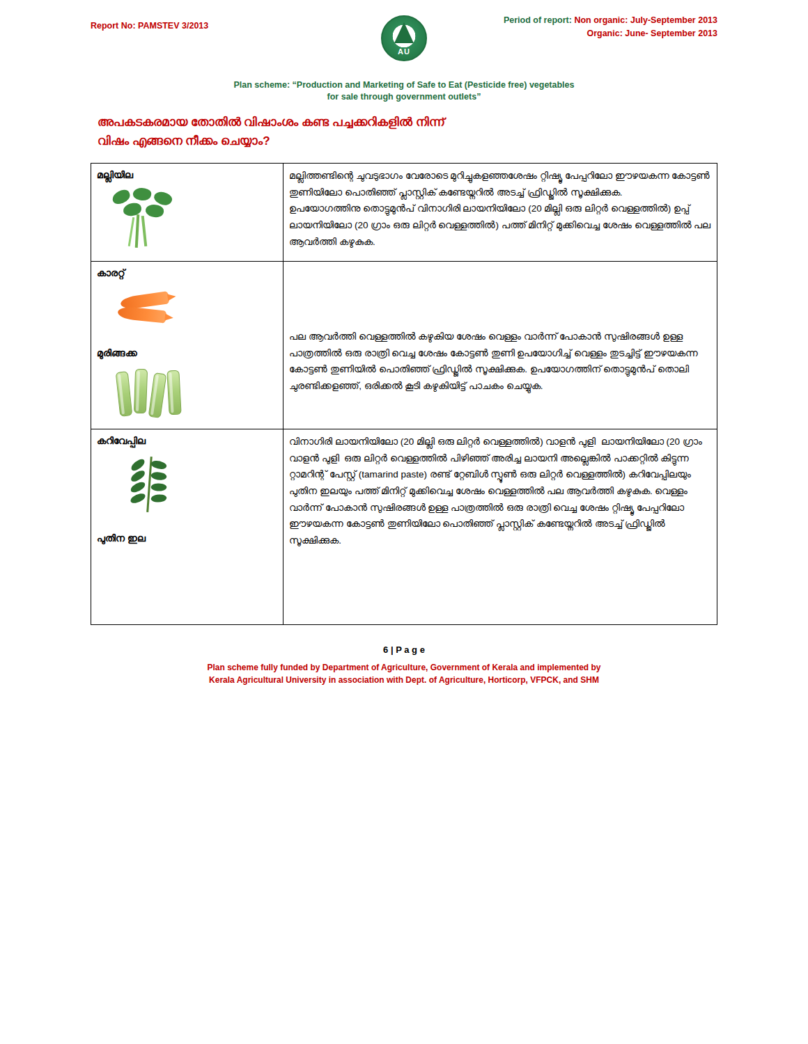Report No: PAMSTEV 3/2013
Period of report: Non organic: July-September 2013
Organic: June- September 2013
Plan scheme: “Production and Marketing of Safe to Eat (Pesticide free) vegetables
for sale through government outlets”
അപകടകരമായ തോതിൽ വിഷാംശം കണ്ട പച്ചക്കറികളിൽ നിന്ന്
വിഷം എങ്ങനെ നീക്കം ചെയ്യാം?
| മല്ലിയില | മല്ലിത്തണ്ടിന്റെ ചുവടുഭാഗം വേരോടെ മുറിച്ചുകളഞ്ഞശേഷം റ്റിഷ്യൂ പേപ്പറിലോ ഈഴയകന്ന കോട്ടൺ തുണിയിലോ പൊതിഞ്ഞ് പ്ലാസ്റ്റിക് കണ്ടേയ്നറിൽ അടച്ച് ഫ്രിഡ്ജിൽ സൂക്ഷിക്കുക. ഉപയോഗത്തിനു തൊട്ടുമുൻപ് വിനാഗിരി ലായനിയിലോ (20 മില്ലി ഒരു ലിറ്റർ വെള്ളത്തിൽ) ഉപ്പ് ലായനിയിലോ (20 ഗ്രാം ഒരു ലിറ്റർ വെള്ളത്തിൽ) പത്ത് മിനിറ്റ് മുക്കിവെച്ച ശേഷം വെള്ളത്തിൽ പല ആവർത്തി കഴുകുക. |
| കാരറ്റ് മുരിങ്ങക്ക | പല ആവർത്തി വെള്ളത്തിൽ കഴുകിയ ശേഷം വെള്ളം വാർന്ന് പോകാൻ സുഷിരങ്ങൾ ഉള്ള പാത്രത്തിൽ ഒരു രാത്രി വെച്ച ശേഷം കോട്ടൺ തുണി ഉപയോഗിച്ച് വെള്ളം തുടച്ചിട്ട് ഈഴയകന്ന കോട്ടൺ തുണിയിൽ പൊതിഞ്ഞ് ഫ്രിഡ്ജിൽ സൂക്ഷിക്കുക. ഉപയോഗത്തിന് തൊട്ടുമുൻപ് തൊലി ചുരണ്ടിക്കളഞ്ഞ്, ഒരിക്കൽ കൂടി കഴുകിയിട്ട് പാചകം ചെയ്യുക. |
| കറിവേപ്പില പുതിന ഇല | വിനാഗിരി ലായനിയിലോ (20 മില്ലി ഒരു ലിറ്റർ വെള്ളത്തിൽ) വാളൻ പുളി ലായനിയിലോ (20 ഗ്രാം വാളൻ പുളി ഒരു ലിറ്റർ വെള്ളത്തിൽ പിഴിഞ്ഞ് അരിച്ച ലായനി അല്ലെങ്കിൽ പാക്കറ്റിൽ കിട്ടുന്ന റ്റാമറിന്റ് പേസ്റ്റ് (tamarind paste) രണ്ട് റ്റേബിൾ സ്പൂൺ ഒരു ലിറ്റർ വെള്ളത്തിൽ) കറിവേപ്പിലയും പുതിന ഇലയും പത്ത് മിനിറ്റ് മുക്കിവെച്ച ശേഷം വെള്ളത്തിൽ പല ആവർത്തി കഴുകുക. വെള്ളം വാർന്ന് പോകാൻ സുഷിരങ്ങൾ ഉള്ള പാത്രത്തിൽ ഒരു രാത്രി വെച്ച ശേഷം റ്റിഷ്യൂ പേപ്പറിലോ ഈഴയകന്ന കോട്ടൺ തുണിയിലോ പൊതിഞ്ഞ് പ്ലാസ്റ്റിക് കണ്ടേയ്നറിൽ അടച്ച് ഫ്രിഡ്ജിൽ സൂക്ഷിക്കുക. |
6 | P a g e
Plan scheme fully funded by Department of Agriculture, Government of Kerala and implemented by
Kerala Agricultural University in association with Dept. of Agriculture, Horticorp, VFPCK, and SHM